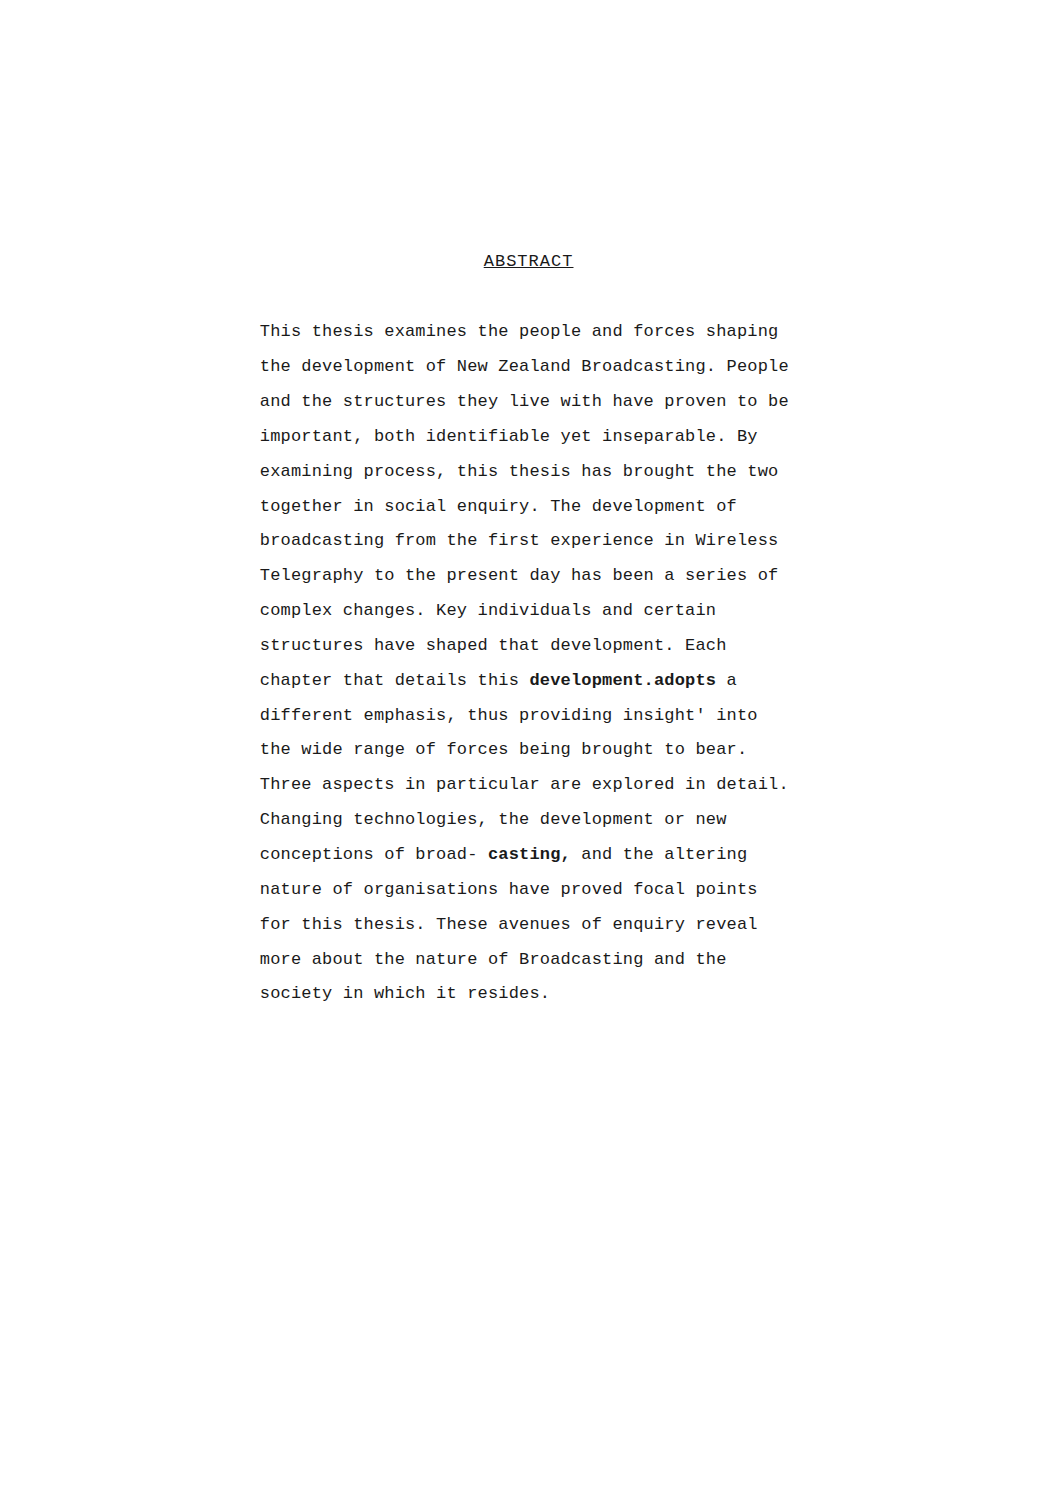ABSTRACT
This thesis examines the people and forces shaping the development of New Zealand Broadcasting. People and the structures they live with have proven to be important, both identifiable yet inseparable. By examining process, this thesis has brought the two together in social enquiry. The development of broadcasting from the first experience in Wireless Telegraphy to the present day has been a series of complex changes. Key individuals and certain structures have shaped that development. Each chapter that details this development.adopts a different emphasis, thus providing insight' into the wide range of forces being brought to bear. Three aspects in particular are explored in detail. Changing technologies, the development or new conceptions of broad- casting, and the altering nature of organisations have proved focal points for this thesis. These avenues of enquiry reveal more about the nature of Broadcasting and the society in which it resides.